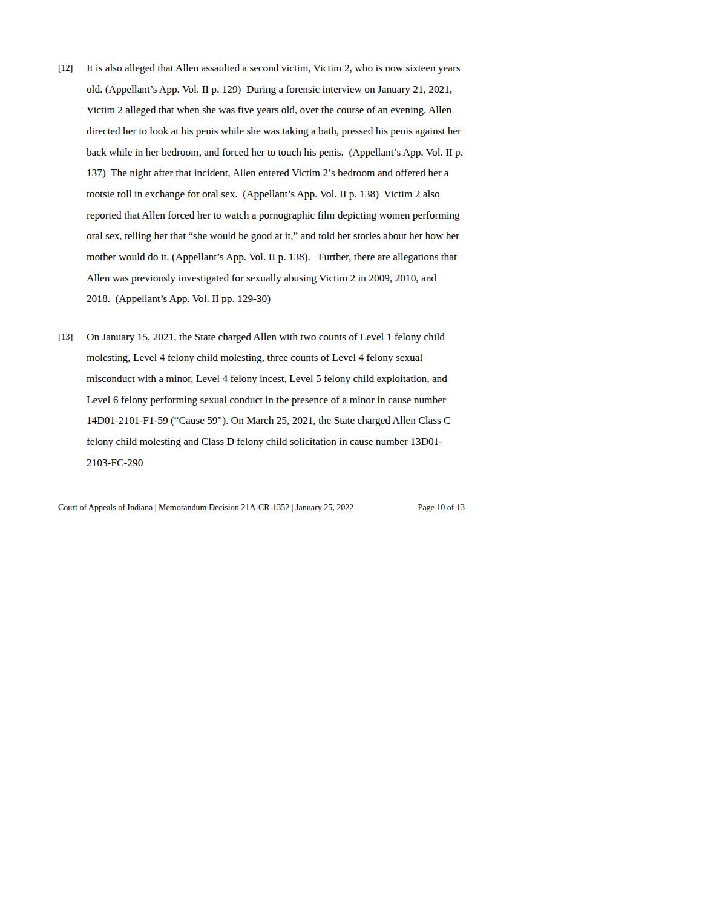[12]
It is also alleged that Allen assaulted a second victim, Victim 2, who is now sixteen years old. (Appellant’s App. Vol. II p. 129) During a forensic interview on January 21, 2021, Victim 2 alleged that when she was five years old, over the course of an evening, Allen directed her to look at his penis while she was taking a bath, pressed his penis against her back while in her bedroom, and forced her to touch his penis. (Appellant’s App. Vol. II p. 137) The night after that incident, Allen entered Victim 2’s bedroom and offered her a tootsie roll in exchange for oral sex. (Appellant’s App. Vol. II p. 138) Victim 2 also reported that Allen forced her to watch a pornographic film depicting women performing oral sex, telling her that “she would be good at it,” and told her stories about her how her mother would do it. (Appellant’s App. Vol. II p. 138). Further, there are allegations that Allen was previously investigated for sexually abusing Victim 2 in 2009, 2010, and 2018. (Appellant’s App. Vol. II pp. 129-30)
[13]
On January 15, 2021, the State charged Allen with two counts of Level 1 felony child molesting, Level 4 felony child molesting, three counts of Level 4 felony sexual misconduct with a minor, Level 4 felony incest, Level 5 felony child exploitation, and Level 6 felony performing sexual conduct in the presence of a minor in cause number 14D01-2101-F1-59 (“Cause 59”). On March 25, 2021, the State charged Allen Class C felony child molesting and Class D felony child solicitation in cause number 13D01-2103-FC-290
Court of Appeals of Indiana | Memorandum Decision 21A-CR-1352 | January 25, 2022
Page 10 of 13